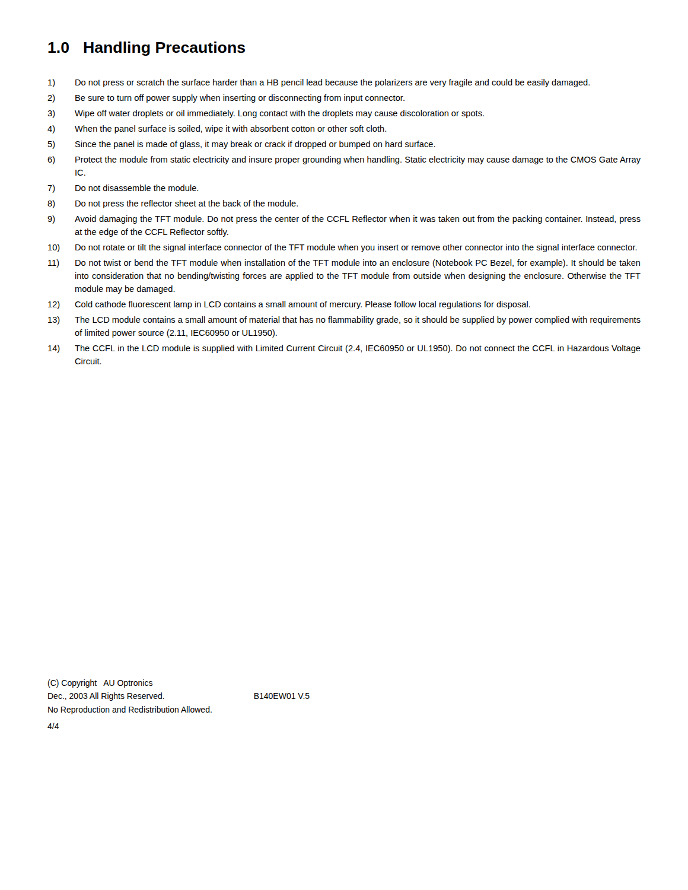1.0 Handling Precautions
1) Do not press or scratch the surface harder than a HB pencil lead because the polarizers are very fragile and could be easily damaged.
2) Be sure to turn off power supply when inserting or disconnecting from input connector.
3) Wipe off water droplets or oil immediately. Long contact with the droplets may cause discoloration or spots.
4) When the panel surface is soiled, wipe it with absorbent cotton or other soft cloth.
5) Since the panel is made of glass, it may break or crack if dropped or bumped on hard surface.
6) Protect the module from static electricity and insure proper grounding when handling. Static electricity may cause damage to the CMOS Gate Array IC.
7) Do not disassemble the module.
8) Do not press the reflector sheet at the back of the module.
9) Avoid damaging the TFT module. Do not press the center of the CCFL Reflector when it was taken out from the packing container. Instead, press at the edge of the CCFL Reflector softly.
10) Do not rotate or tilt the signal interface connector of the TFT module when you insert or remove other connector into the signal interface connector.
11) Do not twist or bend the TFT module when installation of the TFT module into an enclosure (Notebook PC Bezel, for example). It should be taken into consideration that no bending/twisting forces are applied to the TFT module from outside when designing the enclosure. Otherwise the TFT module may be damaged.
12) Cold cathode fluorescent lamp in LCD contains a small amount of mercury. Please follow local regulations for disposal.
13) The LCD module contains a small amount of material that has no flammability grade, so it should be supplied by power complied with requirements of limited power source (2.11, IEC60950 or UL1950).
14) The CCFL in the LCD module is supplied with Limited Current Circuit (2.4, IEC60950 or UL1950). Do not connect the CCFL in Hazardous Voltage Circuit.
(C) Copyright AU Optronics Dec., 2003 All Rights Reserved.B140EW01 V.5 No Reproduction and Redistribution Allowed.
4/4